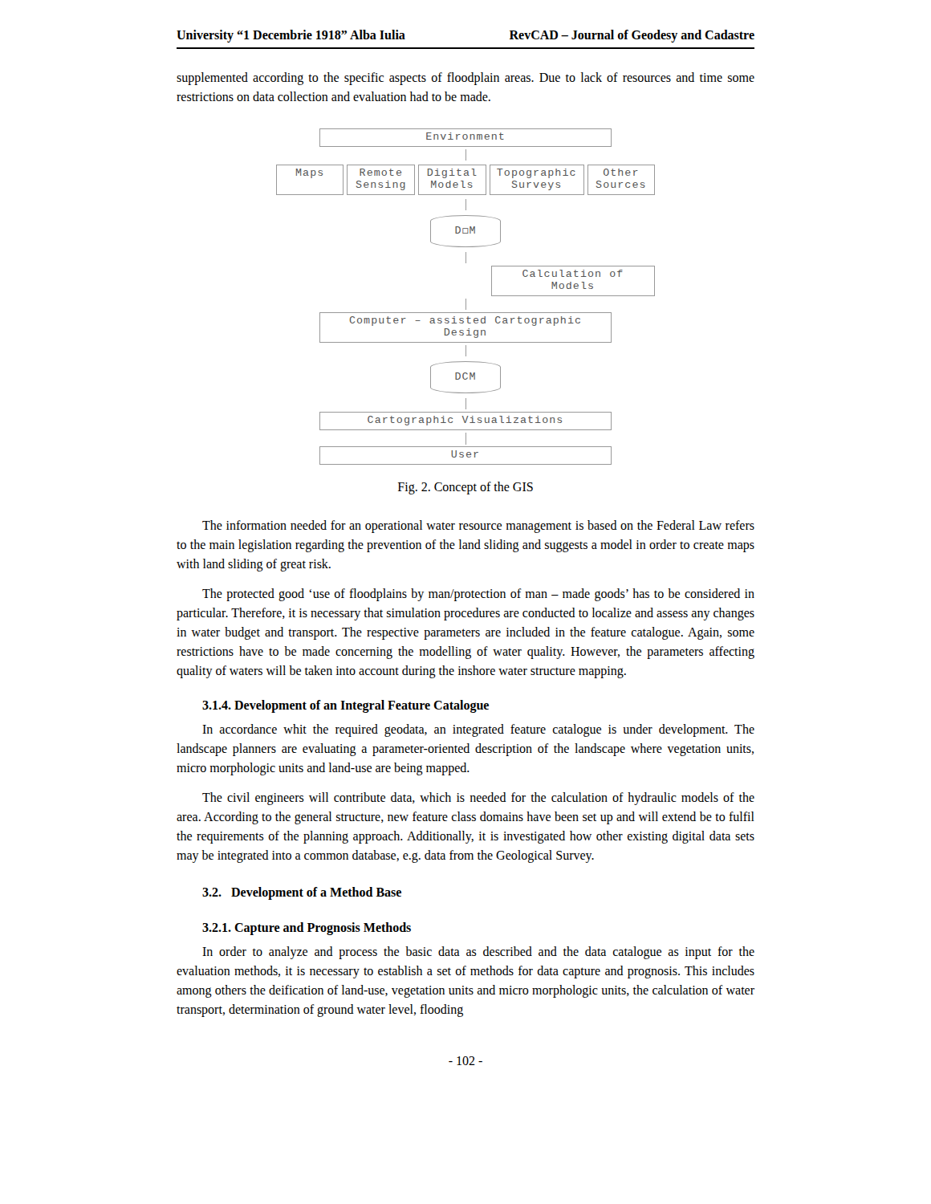University “1 Decembrie 1918” Alba Iulia RevCAD – Journal of Geodesy and Cadastre
supplemented according to the specific aspects of floodplain areas. Due to lack of resources and time some restrictions on data collection and evaluation had to be made.
Environment
Maps
Remote
Sensing
Digital
Models
Topographic
Surveys
Other
Sources
D◻M
Calculation of Models
Computer – assisted Cartographic Design
DCM
Cartographic Visualizations
User
Fig. 2. Concept of the GIS
The information needed for an operational water resource management is based on the Federal Law refers to the main legislation regarding the prevention of the land sliding and suggests a model in order to create maps with land sliding of great risk.
The protected good ‘use of floodplains by man/protection of man – made goods’ has to be considered in particular. Therefore, it is necessary that simulation procedures are conducted to localize and assess any changes in water budget and transport. The respective parameters are included in the feature catalogue. Again, some restrictions have to be made concerning the modelling of water quality. However, the parameters affecting quality of waters will be taken into account during the inshore water structure mapping.
3.1.4. Development of an Integral Feature Catalogue
In accordance whit the required geodata, an integrated feature catalogue is under development. The landscape planners are evaluating a parameter-oriented description of the landscape where vegetation units, micro morphologic units and land-use are being mapped.
The civil engineers will contribute data, which is needed for the calculation of hydraulic models of the area. According to the general structure, new feature class domains have been set up and will extend be to fulfil the requirements of the planning approach. Additionally, it is investigated how other existing digital data sets may be integrated into a common database, e.g. data from the Geological Survey.
3.2. Development of a Method Base
3.2.1. Capture and Prognosis Methods
In order to analyze and process the basic data as described and the data catalogue as input for the evaluation methods, it is necessary to establish a set of methods for data capture and prognosis. This includes among others the deification of land-use, vegetation units and micro morphologic units, the calculation of water transport, determination of ground water level, flooding
- 102 -